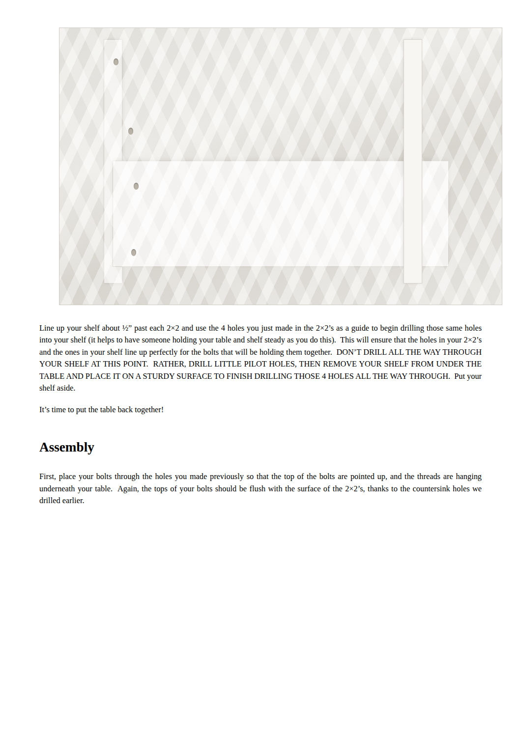Line up your shelf about ½” past each 2×2 and use the 4 holes you just made in the 2×2’s as a guide to begin drilling those same holes into your shelf (it helps to have someone holding your table and shelf steady as you do this). This will ensure that the holes in your 2×2’s and the ones in your shelf line up perfectly for the bolts that will be holding them together. Don’t drill all the way through your shelf at this point. Rather, drill little pilot holes, then remove your shelf from under the table and place it on a sturdy surface to finish drilling those 4 holes all the way through. Put your shelf aside.
It’s time to put the table back together!
Assembly
First, place your bolts through the holes you made previously so that the top of the bolts are pointed up, and the threads are hanging underneath your table. Again, the tops of your bolts should be flush with the surface of the 2×2’s, thanks to the countersink holes we drilled earlier.